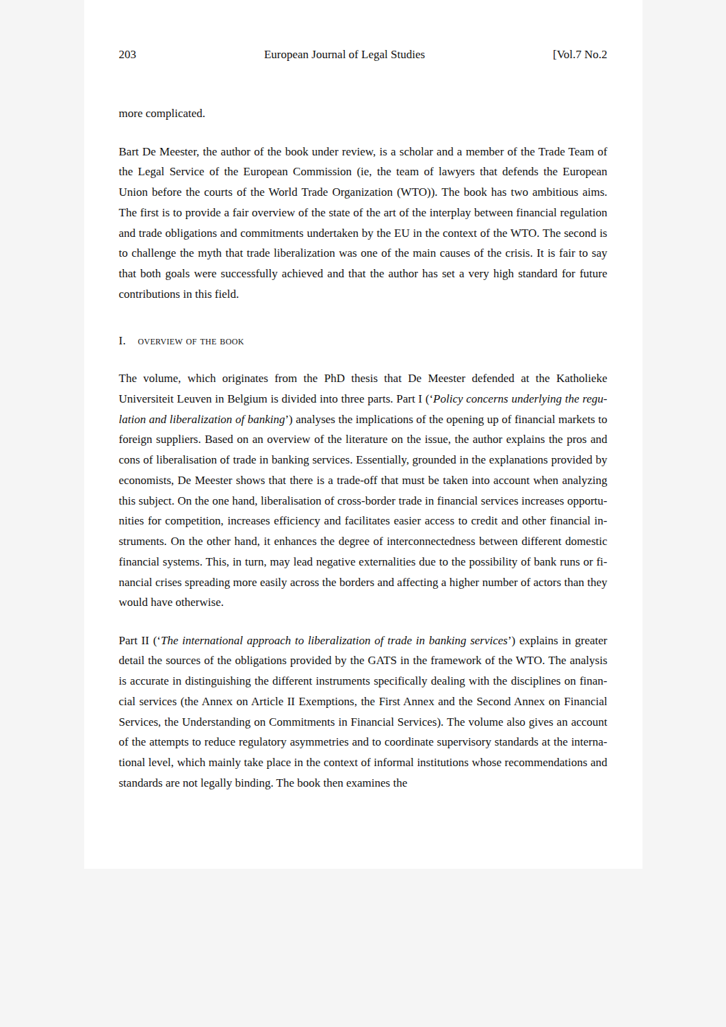203 European Journal of Legal Studies [Vol.7 No.2
more complicated.
Bart De Meester, the author of the book under review, is a scholar and a member of the Trade Team of the Legal Service of the European Commission (ie, the team of lawyers that defends the European Union before the courts of the World Trade Organization (WTO)). The book has two ambitious aims. The first is to provide a fair overview of the state of the art of the interplay between financial regulation and trade obligations and commitments undertaken by the EU in the context of the WTO. The second is to challenge the myth that trade liberalization was one of the main causes of the crisis. It is fair to say that both goals were successfully achieved and that the author has set a very high standard for future contributions in this field.
I. Overview of the book
The volume, which originates from the PhD thesis that De Meester defended at the Katholieke Universiteit Leuven in Belgium is divided into three parts. Part I (‘Policy concerns underlying the regulation and liberalization of banking’) analyses the implications of the opening up of financial markets to foreign suppliers. Based on an overview of the literature on the issue, the author explains the pros and cons of liberalisation of trade in banking services. Essentially, grounded in the explanations provided by economists, De Meester shows that there is a trade-off that must be taken into account when analyzing this subject. On the one hand, liberalisation of cross-border trade in financial services increases opportunities for competition, increases efficiency and facilitates easier access to credit and other financial instruments. On the other hand, it enhances the degree of interconnectedness between different domestic financial systems. This, in turn, may lead negative externalities due to the possibility of bank runs or financial crises spreading more easily across the borders and affecting a higher number of actors than they would have otherwise.
Part II (‘The international approach to liberalization of trade in banking services’) explains in greater detail the sources of the obligations provided by the GATS in the framework of the WTO. The analysis is accurate in distinguishing the different instruments specifically dealing with the disciplines on financial services (the Annex on Article II Exemptions, the First Annex and the Second Annex on Financial Services, the Understanding on Commitments in Financial Services). The volume also gives an account of the attempts to reduce regulatory asymmetries and to coordinate supervisory standards at the international level, which mainly take place in the context of informal institutions whose recommendations and standards are not legally binding. The book then examines the